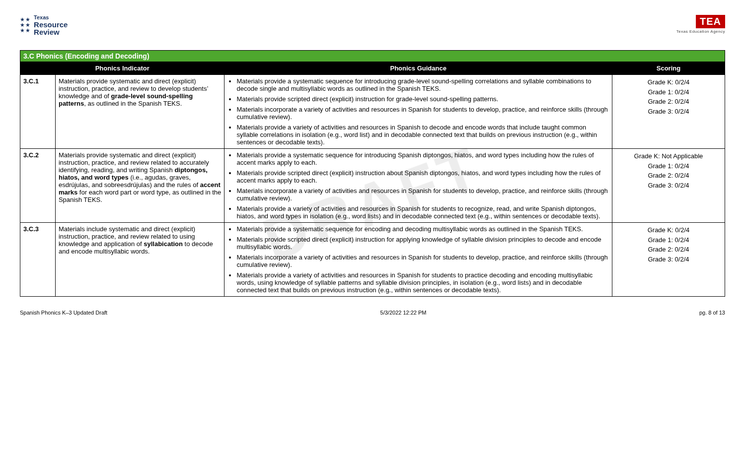DRAFT
★ ★
★ ★
★ ★
Texas Resource
Review
TEA
Texas Education Agency
3.C Phonics (Encoding and Decoding)
| Phonics Indicator | Phonics Guidance | Scoring |
| --- | --- | --- |
| 3.C.1 | Materials provide systematic and direct (explicit) instruction, practice, and review to develop students’ knowledge and of grade-level sound-spelling patterns , as outlined in the Spanish TEKS. | Materials provide a systematic sequence for introducing grade-level sound-spelling correlations and syllable combinations to decode single and multisyllabic words as outlined in the Spanish TEKS. Materials provide scripted direct (explicit) instruction for grade-level sound-spelling patterns. Materials incorporate a variety of activities and resources in Spanish for students to develop, practice, and reinforce skills (through cumulative review). Materials provide a variety of activities and resources in Spanish to decode and encode words that include taught common syllable correlations in isolation (e.g., word list) and in decodable connected text that builds on previous instruction (e.g., within sentences or decodable texts). | Grade K: 0/2/4 Grade 1: 0/2/4 Grade 2: 0/2/4 Grade 3: 0/2/4 |
| 3.C.2 | Materials provide systematic and direct (explicit) instruction, practice, and review related to accurately identifying, reading, and writing Spanish diptongos, hiatos, and word types (i.e., agudas, graves, esdrújulas, and sobreesdrújulas) and the rules of accent marks for each word part or word type, as outlined in the Spanish TEKS. | Materials provide a systematic sequence for introducing Spanish diptongos, hiatos, and word types including how the rules of accent marks apply to each. Materials provide scripted direct (explicit) instruction about Spanish diptongos, hiatos, and word types including how the rules of accent marks apply to each. Materials incorporate a variety of activities and resources in Spanish for students to develop, practice, and reinforce skills (through cumulative review). Materials provide a variety of activities and resources in Spanish for students to recognize, read, and write Spanish diptongos, hiatos, and word types in isolation (e.g., word lists) and in decodable connected text (e.g., within sentences or decodable texts). | Grade K: Not Applicable Grade 1: 0/2/4 Grade 2: 0/2/4 Grade 3: 0/2/4 |
| 3.C.3 | Materials include systematic and direct (explicit) instruction, practice, and review related to using knowledge and application of syllabication to decode and encode multisyllabic words. | Materials provide a systematic sequence for encoding and decoding multisyllabic words as outlined in the Spanish TEKS. Materials provide scripted direct (explicit) instruction for applying knowledge of syllable division principles to decode and encode multisyllabic words. Materials incorporate a variety of activities and resources in Spanish for students to develop, practice, and reinforce skills (through cumulative review). Materials provide a variety of activities and resources in Spanish for students to practice decoding and encoding multisyllabic words, using knowledge of syllable patterns and syllable division principles, in isolation (e.g., word lists) and in decodable connected text that builds on previous instruction (e.g., within sentences or decodable texts). | Grade K: 0/2/4 Grade 1: 0/2/4 Grade 2: 0/2/4 Grade 3: 0/2/4 |
Spanish Phonics K–3 Updated Draft 5/3/2022 12:22 PM pg. 8 of 13